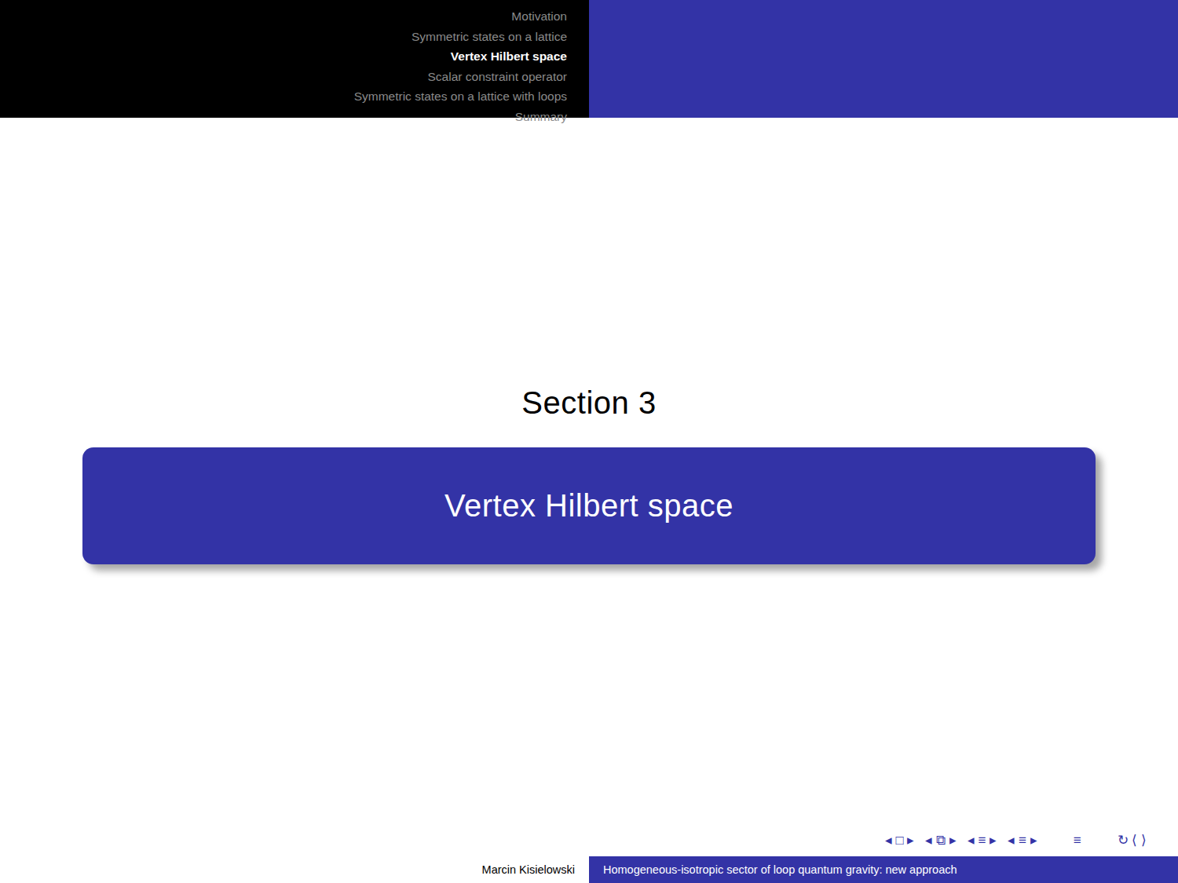Motivation
Symmetric states on a lattice
Vertex Hilbert space
Scalar constraint operator
Symmetric states on a lattice with loops
Summary
Section 3
Vertex Hilbert space
◂ □ ▸ ◂ ⧉ ▸ ◂ ≡ ▸ ◂ ≡ ▸ ≡ ↻ ⟨ ⟩
Marcin Kisielowski
Homogeneous-isotropic sector of loop quantum gravity: new approach